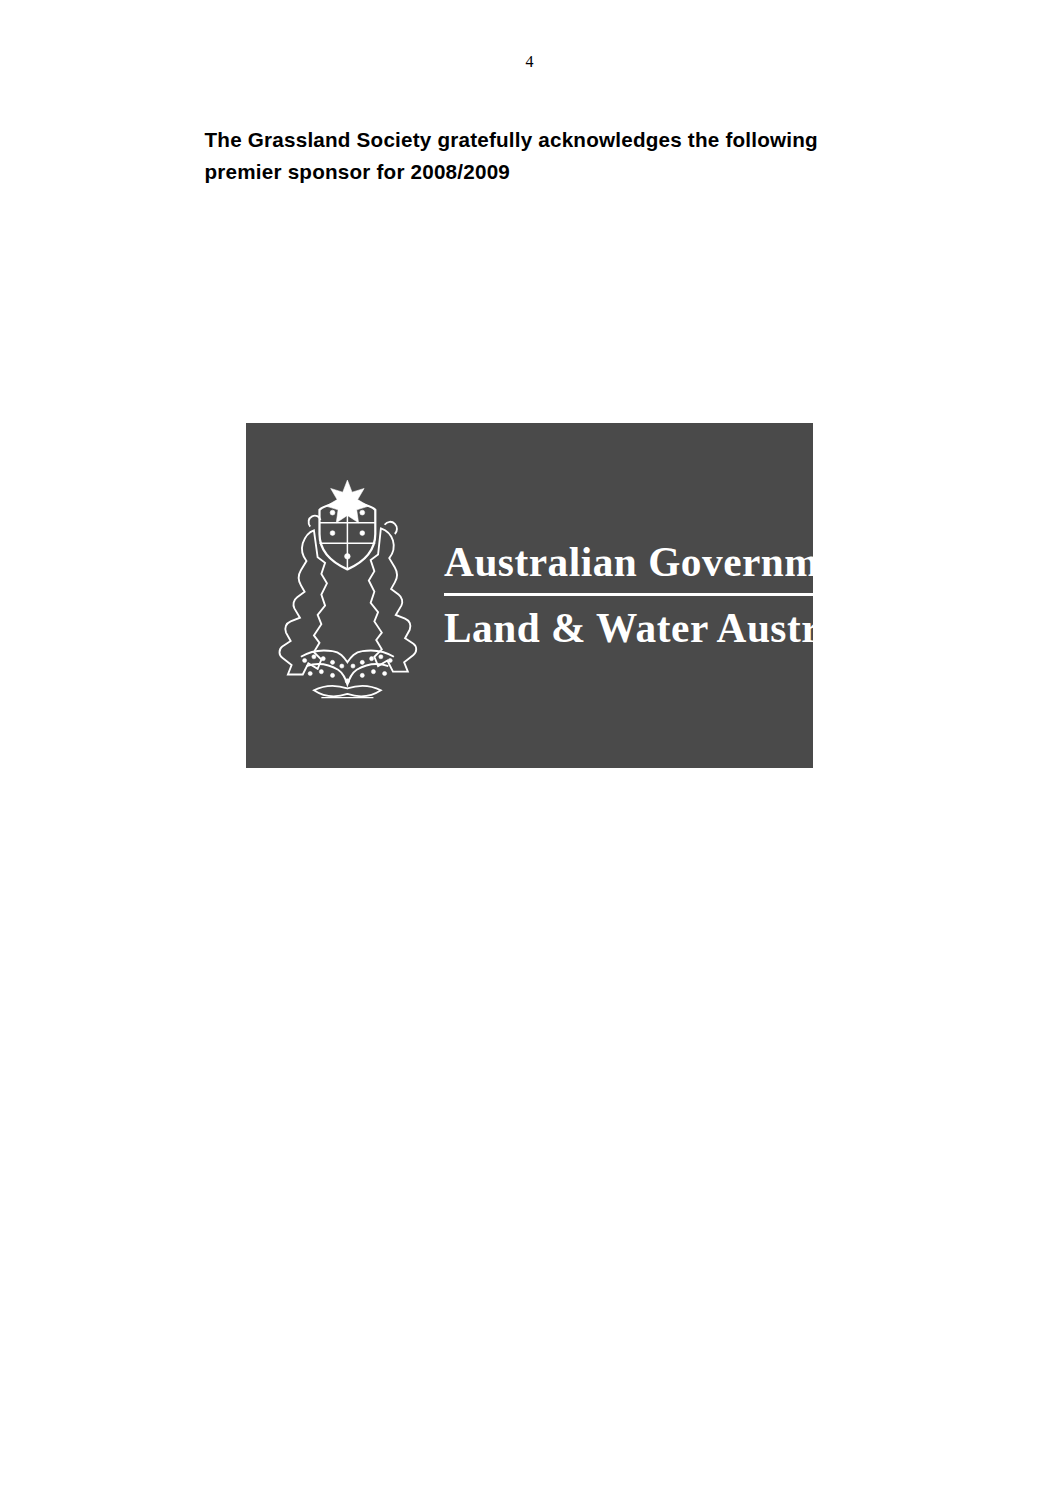4
The Grassland Society gratefully acknowledges the following premier sponsor for 2008/2009
Australian Government
Land & Water Australia